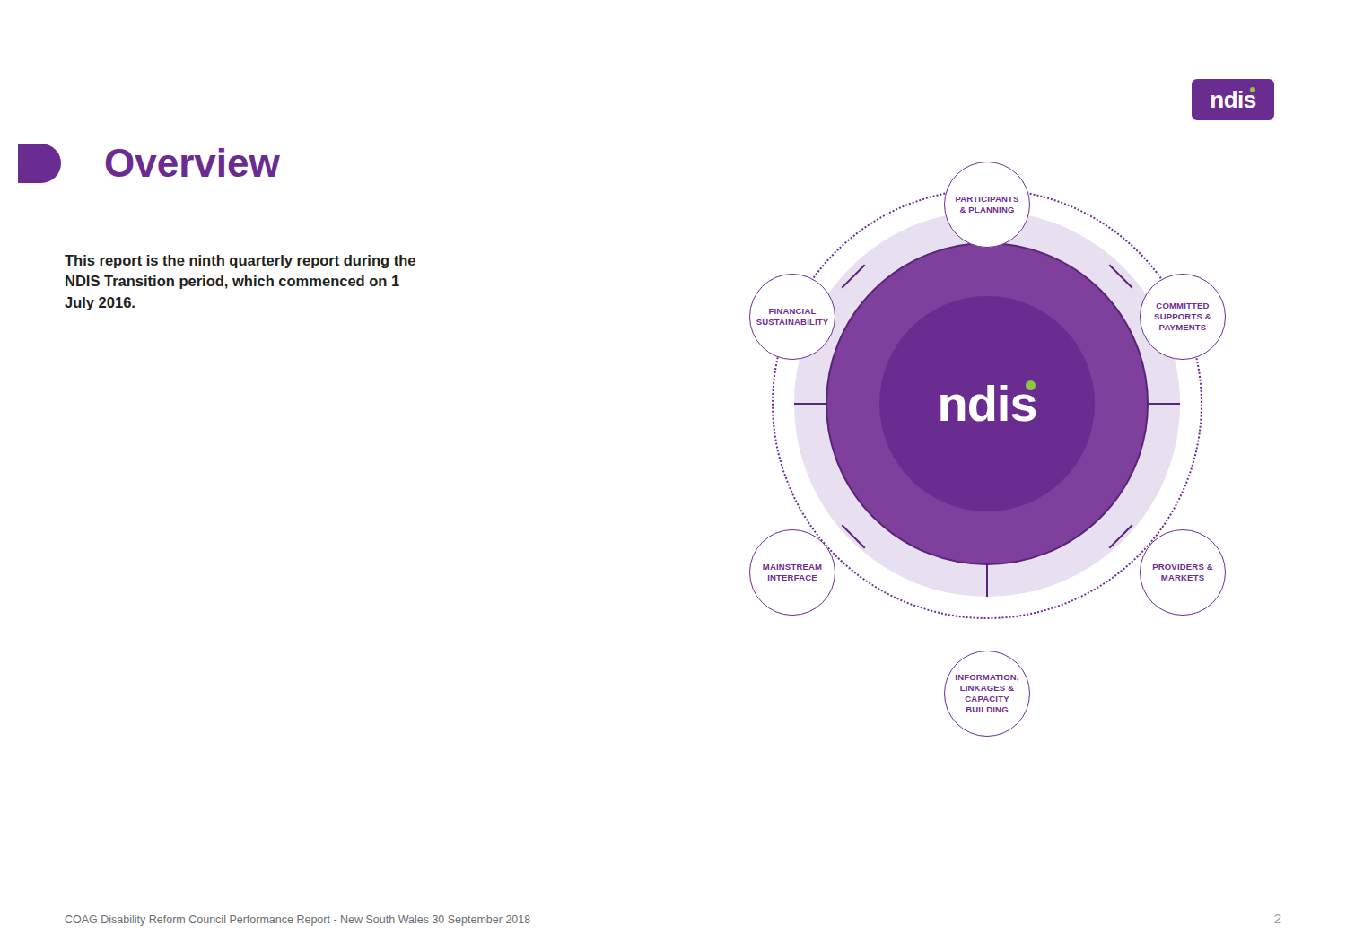ndis
Overview
This report is the ninth quarterly report during the NDIS Transition period, which commenced on 1 July 2016.
ndis
Participants
& Planning
Committed
Supports &
Payments
Providers &
Markets
Information,
Linkages &
Capacity
Building
Mainstream
Interface
Financial
Sustainability
COAG Disability Reform Council Performance Report - New South Wales 30 September 2018
2